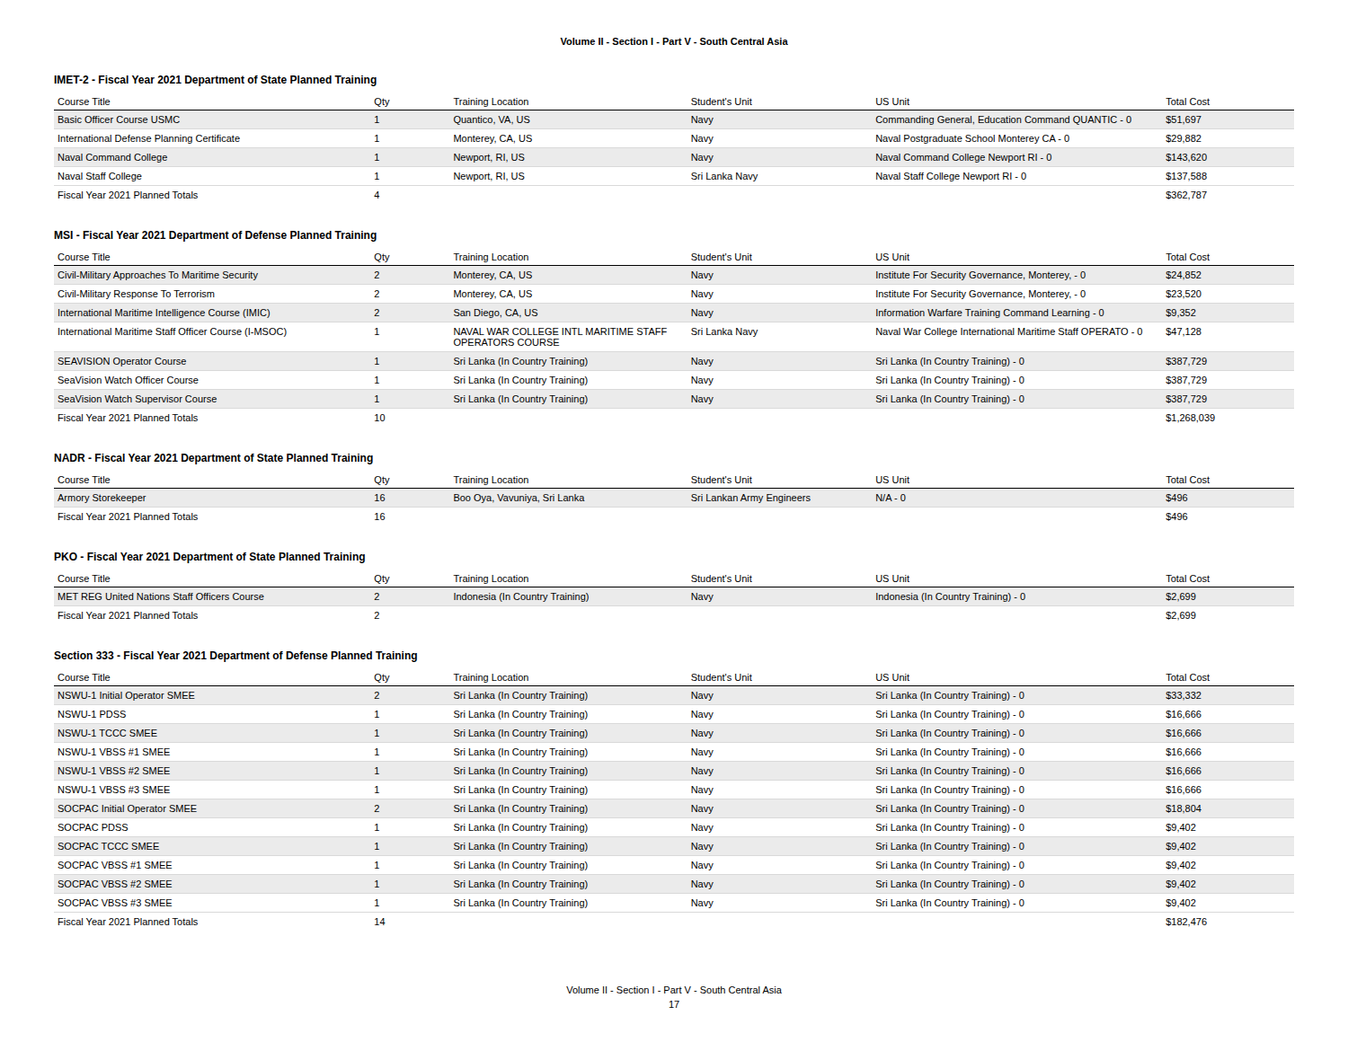Volume II - Section I - Part V - South Central Asia
IMET-2 - Fiscal Year 2021 Department of State Planned Training
| Course Title | Qty | Training Location | Student's Unit | US Unit | Total Cost |
| --- | --- | --- | --- | --- | --- |
| Basic Officer Course USMC | 1 | Quantico, VA, US | Navy | Commanding General, Education Command QUANTIC - 0 | $51,697 |
| International Defense Planning Certificate | 1 | Monterey, CA, US | Navy | Naval Postgraduate School Monterey CA - 0 | $29,882 |
| Naval Command College | 1 | Newport, RI, US | Navy | Naval Command College Newport RI - 0 | $143,620 |
| Naval Staff College | 1 | Newport, RI, US | Sri Lanka Navy | Naval Staff College Newport RI - 0 | $137,588 |
| Fiscal Year 2021 Planned Totals | 4 | | | | $362,787 |
MSI - Fiscal Year 2021 Department of Defense Planned Training
| Course Title | Qty | Training Location | Student's Unit | US Unit | Total Cost |
| --- | --- | --- | --- | --- | --- |
| Civil-Military Approaches To Maritime Security | 2 | Monterey, CA, US | Navy | Institute For Security Governance, Monterey, - 0 | $24,852 |
| Civil-Military Response To Terrorism | 2 | Monterey, CA, US | Navy | Institute For Security Governance, Monterey, - 0 | $23,520 |
| International Maritime Intelligence Course (IMIC) | 2 | San Diego, CA, US | Navy | Information Warfare Training Command Learning - 0 | $9,352 |
| International Maritime Staff Officer Course (I-MSOC) | 1 | NAVAL WAR COLLEGE INTL MARITIME STAFF OPERATORS COURSE | Sri Lanka Navy | Naval War College International Maritime Staff OPERATO - 0 | $47,128 |
| SEAVISION Operator Course | 1 | Sri Lanka (In Country Training) | Navy | Sri Lanka (In Country Training) - 0 | $387,729 |
| SeaVision Watch Officer Course | 1 | Sri Lanka (In Country Training) | Navy | Sri Lanka (In Country Training) - 0 | $387,729 |
| SeaVision Watch Supervisor Course | 1 | Sri Lanka (In Country Training) | Navy | Sri Lanka (In Country Training) - 0 | $387,729 |
| Fiscal Year 2021 Planned Totals | 10 | | | | $1,268,039 |
NADR - Fiscal Year 2021 Department of State Planned Training
| Course Title | Qty | Training Location | Student's Unit | US Unit | Total Cost |
| --- | --- | --- | --- | --- | --- |
| Armory Storekeeper | 16 | Boo Oya, Vavuniya, Sri Lanka | Sri Lankan Army Engineers | N/A - 0 | $496 |
| Fiscal Year 2021 Planned Totals | 16 | | | | $496 |
PKO - Fiscal Year 2021 Department of State Planned Training
| Course Title | Qty | Training Location | Student's Unit | US Unit | Total Cost |
| --- | --- | --- | --- | --- | --- |
| MET REG United Nations Staff Officers Course | 2 | Indonesia (In Country Training) | Navy | Indonesia (In Country Training) - 0 | $2,699 |
| Fiscal Year 2021 Planned Totals | 2 | | | | $2,699 |
Section 333 - Fiscal Year 2021 Department of Defense Planned Training
| Course Title | Qty | Training Location | Student's Unit | US Unit | Total Cost |
| --- | --- | --- | --- | --- | --- |
| NSWU-1 Initial Operator SMEE | 2 | Sri Lanka (In Country Training) | Navy | Sri Lanka (In Country Training) - 0 | $33,332 |
| NSWU-1 PDSS | 1 | Sri Lanka (In Country Training) | Navy | Sri Lanka (In Country Training) - 0 | $16,666 |
| NSWU-1 TCCC SMEE | 1 | Sri Lanka (In Country Training) | Navy | Sri Lanka (In Country Training) - 0 | $16,666 |
| NSWU-1 VBSS #1 SMEE | 1 | Sri Lanka (In Country Training) | Navy | Sri Lanka (In Country Training) - 0 | $16,666 |
| NSWU-1 VBSS #2 SMEE | 1 | Sri Lanka (In Country Training) | Navy | Sri Lanka (In Country Training) - 0 | $16,666 |
| NSWU-1 VBSS #3 SMEE | 1 | Sri Lanka (In Country Training) | Navy | Sri Lanka (In Country Training) - 0 | $16,666 |
| SOCPAC Initial Operator SMEE | 2 | Sri Lanka (In Country Training) | Navy | Sri Lanka (In Country Training) - 0 | $18,804 |
| SOCPAC PDSS | 1 | Sri Lanka (In Country Training) | Navy | Sri Lanka (In Country Training) - 0 | $9,402 |
| SOCPAC TCCC SMEE | 1 | Sri Lanka (In Country Training) | Navy | Sri Lanka (In Country Training) - 0 | $9,402 |
| SOCPAC VBSS #1 SMEE | 1 | Sri Lanka (In Country Training) | Navy | Sri Lanka (In Country Training) - 0 | $9,402 |
| SOCPAC VBSS #2 SMEE | 1 | Sri Lanka (In Country Training) | Navy | Sri Lanka (In Country Training) - 0 | $9,402 |
| SOCPAC VBSS #3 SMEE | 1 | Sri Lanka (In Country Training) | Navy | Sri Lanka (In Country Training) - 0 | $9,402 |
| Fiscal Year 2021 Planned Totals | 14 | | | | $182,476 |
Volume II - Section I - Part V - South Central Asia
17